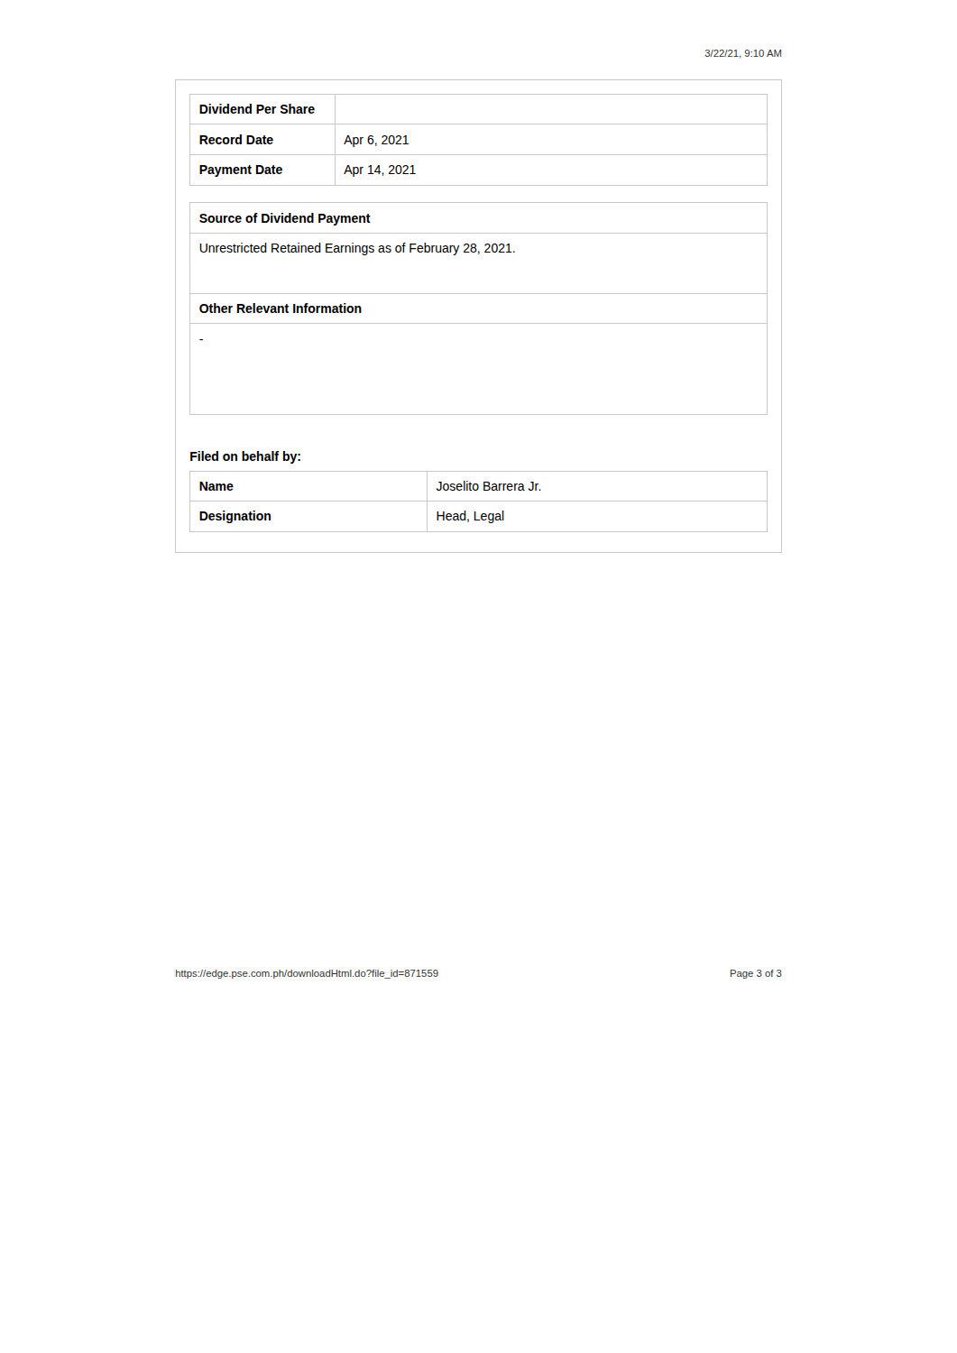3/22/21, 9:10 AM
| Dividend Per Share | |
| Record Date | Apr 6, 2021 |
| Payment Date | Apr 14, 2021 |
| Source of Dividend Payment |
| Unrestricted Retained Earnings as of February 28, 2021. |
| Other Relevant Information |
| - |
Filed on behalf by:
| Name | Joselito Barrera Jr. |
| Designation | Head, Legal |
https://edge.pse.com.ph/downloadHtml.do?file_id=871559 Page 3 of 3